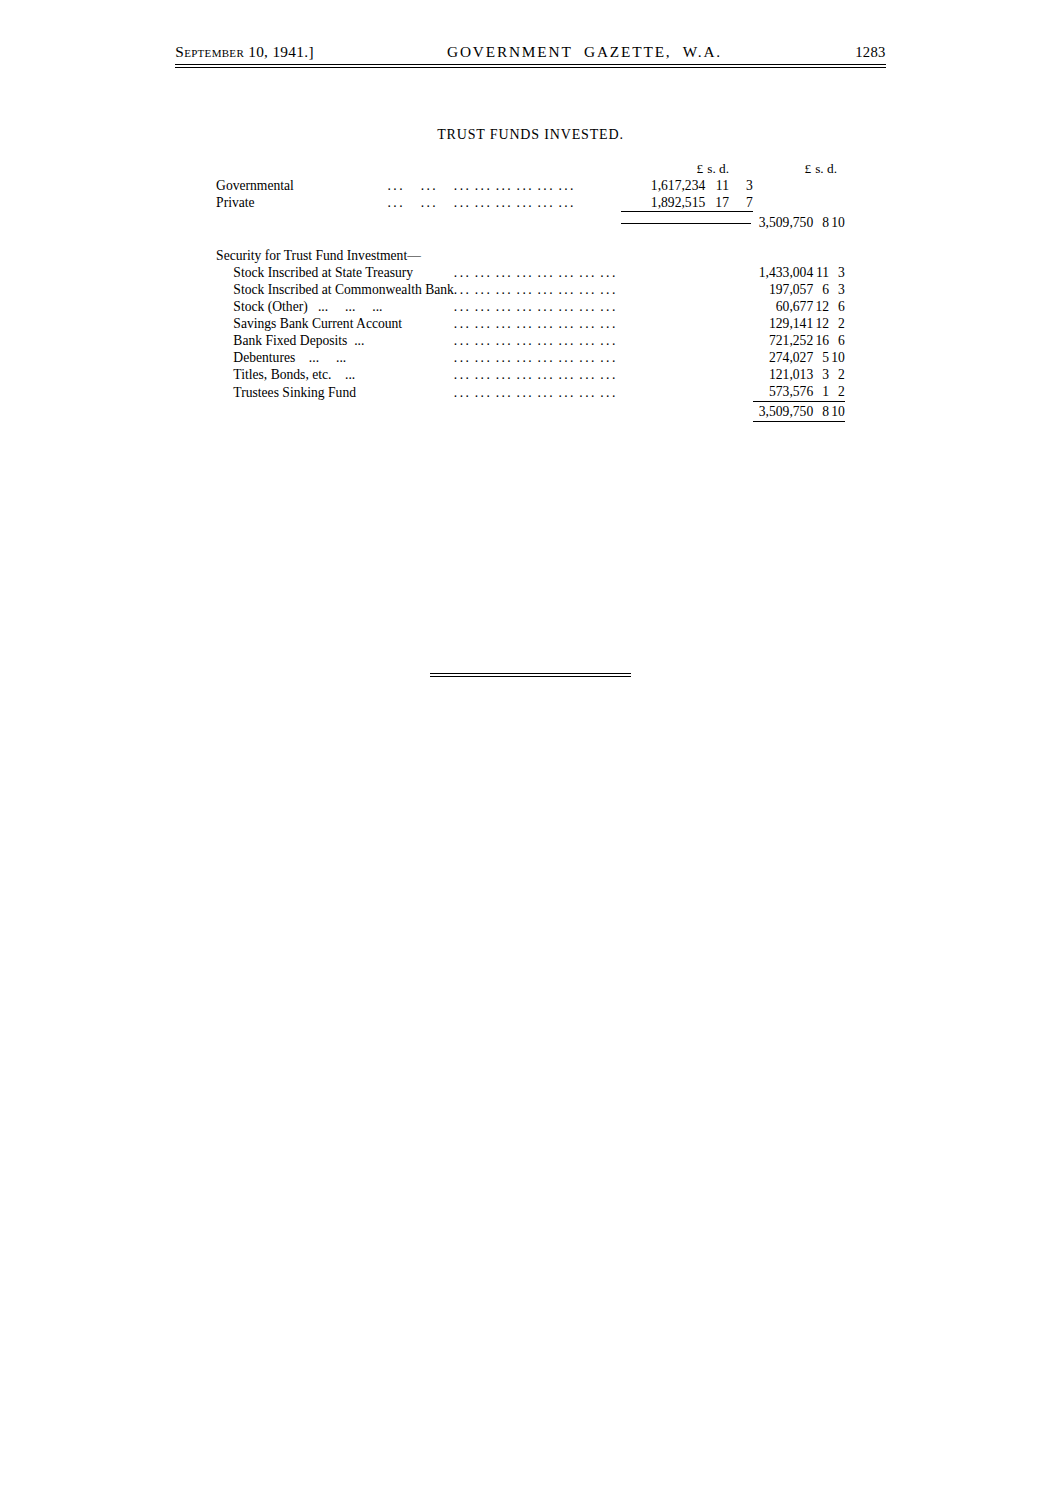September 10, 1941.]
GOVERNMENT GAZETTE, W.A.
1283
TRUST FUNDS INVESTED.
| | £ | s. d. | £ | s. d. |
| Governmental | ... | ... | ... | ... | ... | ... | ... | ... | | | 1,617,234 | 11 | 3 | | | |
| Private | ... | ... | ... | ... | ... | ... | ... | ... | | | 1,892,515 | 17 | 7 | | | |
| | | 3,509,750 | 8 | 10 |
| Security for Trust Fund Investment— | |
| Stock Inscribed at State Treasury | ... | ... | ... | ... | ... | ... | ... | ... | | | | 1,433,004 | 11 | 3 |
| Stock Inscribed at Commonwealth Bank | ... | ... | ... | ... | ... | ... | ... | ... | | | | 197,057 | 6 | 3 |
| Stock (Other) ... ... ... | ... | ... | ... | ... | ... | ... | ... | ... | | | | 60,677 | 12 | 6 |
| Savings Bank Current Account | ... | ... | ... | ... | ... | ... | ... | ... | | | | 129,141 | 12 | 2 |
| Bank Fixed Deposits ... | ... | ... | ... | ... | ... | ... | ... | ... | | | | 721,252 | 16 | 6 |
| Debentures ... ... | ... | ... | ... | ... | ... | ... | ... | ... | | | | 274,027 | 5 | 10 |
| Titles, Bonds, etc. ... | ... | ... | ... | ... | ... | ... | ... | ... | | | | 121,013 | 3 | 2 |
| Trustees Sinking Fund | ... | ... | ... | ... | ... | ... | ... | ... | | | | 573,576 | 1 | 2 |
| | 3,509,750 | 8 | 10 |